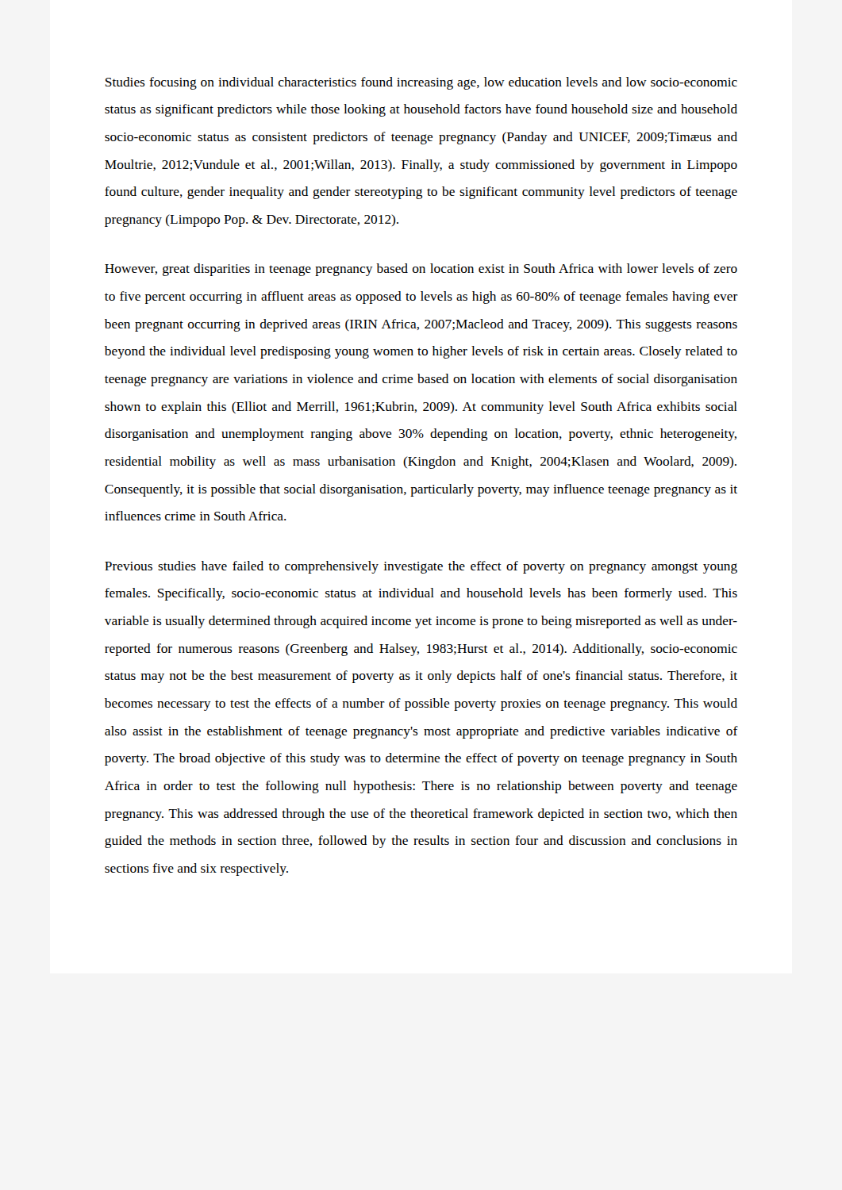Studies focusing on individual characteristics found increasing age, low education levels and low socio-economic status as significant predictors while those looking at household factors have found household size and household socio-economic status as consistent predictors of teenage pregnancy (Panday and UNICEF, 2009;Timæus and Moultrie, 2012;Vundule et al., 2001;Willan, 2013). Finally, a study commissioned by government in Limpopo found culture, gender inequality and gender stereotyping to be significant community level predictors of teenage pregnancy (Limpopo Pop. & Dev. Directorate, 2012).
However, great disparities in teenage pregnancy based on location exist in South Africa with lower levels of zero to five percent occurring in affluent areas as opposed to levels as high as 60-80% of teenage females having ever been pregnant occurring in deprived areas (IRIN Africa, 2007;Macleod and Tracey, 2009). This suggests reasons beyond the individual level predisposing young women to higher levels of risk in certain areas. Closely related to teenage pregnancy are variations in violence and crime based on location with elements of social disorganisation shown to explain this (Elliot and Merrill, 1961;Kubrin, 2009). At community level South Africa exhibits social disorganisation and unemployment ranging above 30% depending on location, poverty, ethnic heterogeneity, residential mobility as well as mass urbanisation (Kingdon and Knight, 2004;Klasen and Woolard, 2009). Consequently, it is possible that social disorganisation, particularly poverty, may influence teenage pregnancy as it influences crime in South Africa.
Previous studies have failed to comprehensively investigate the effect of poverty on pregnancy amongst young females. Specifically, socio-economic status at individual and household levels has been formerly used. This variable is usually determined through acquired income yet income is prone to being misreported as well as under-reported for numerous reasons (Greenberg and Halsey, 1983;Hurst et al., 2014). Additionally, socio-economic status may not be the best measurement of poverty as it only depicts half of one's financial status. Therefore, it becomes necessary to test the effects of a number of possible poverty proxies on teenage pregnancy. This would also assist in the establishment of teenage pregnancy's most appropriate and predictive variables indicative of poverty. The broad objective of this study was to determine the effect of poverty on teenage pregnancy in South Africa in order to test the following null hypothesis: There is no relationship between poverty and teenage pregnancy. This was addressed through the use of the theoretical framework depicted in section two, which then guided the methods in section three, followed by the results in section four and discussion and conclusions in sections five and six respectively.